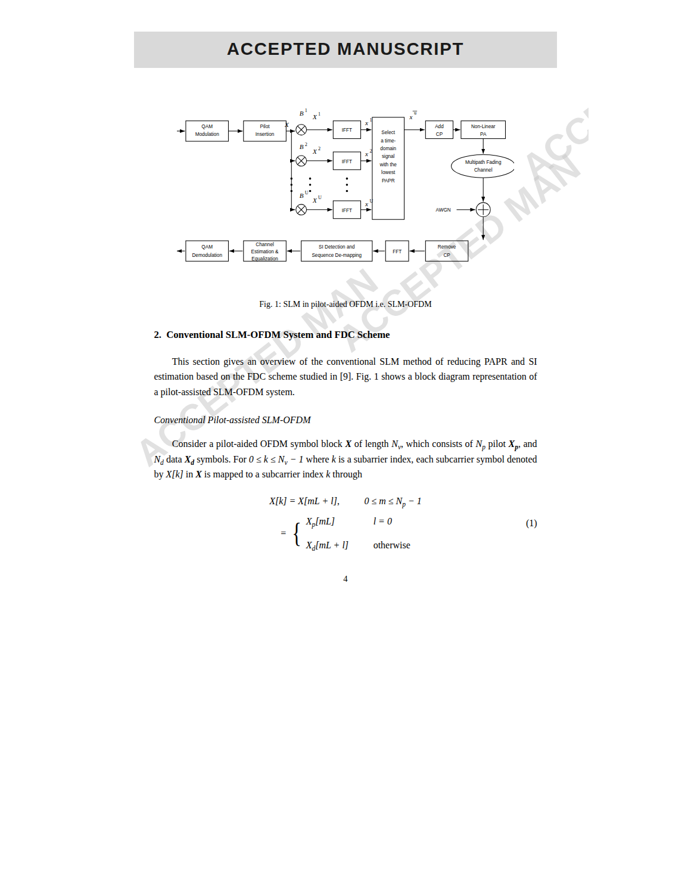ACCEPTED MAN ACCEPTED MAN ACCEPTED MAN
ACCEPTED MANUSCRIPT
QAM Modulation Pilot Insertion IFFT IFFT IFFT Select a time- domain signal with the lowest PAPR Add CP Non-Linear PA Multipath Fading Channel AWGN QAM Demodulation Channel Estimation & Equalization SI Detection and Sequence De-mapping FFT Remove CP X B 1 X 1 x 1 B 2 X 2 x 2 B U X U x U x u
Fig. 1: SLM in pilot-aided OFDM i.e. SLM-OFDM
2. Conventional SLM-OFDM System and FDC Scheme
This section gives an overview of the conventional SLM method of reducing PAPR and SI estimation based on the FDC scheme studied in [9]. Fig. 1 shows a block diagram representation of a pilot-assisted SLM-OFDM system.
Conventional Pilot-assisted SLM-OFDM
Consider a pilot-aided OFDM symbol block X of length Nv, which consists of Np pilot Xp, and Nd data Xd symbols. For 0 ≤ k ≤ Nv − 1 where k is a subarrier index, each subcarrier symbol denoted by X[k] in X is mapped to a subcarrier index k through
X[k] = X[mL + l], 0 ≤ m ≤ Np − 1
= { Xp[mL] l = 0 Xd[mL + l] otherwise
(1)
4